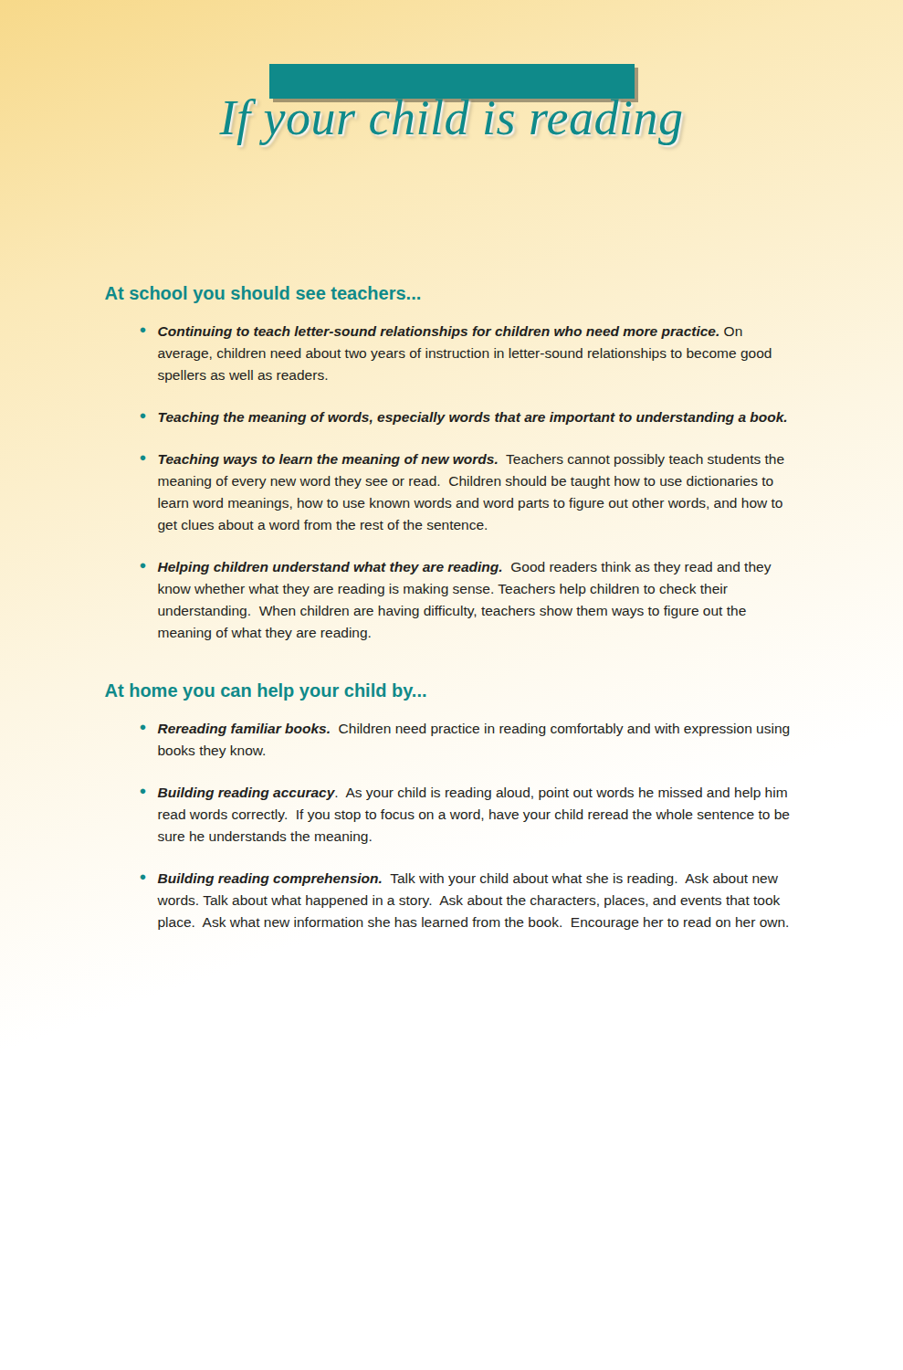If your child is reading
At school you should see teachers...
Continuing to teach letter-sound relationships for children who need more practice. On average, children need about two years of instruction in letter-sound relationships to become good spellers as well as readers.
Teaching the meaning of words, especially words that are important to understanding a book.
Teaching ways to learn the meaning of new words. Teachers cannot possibly teach students the meaning of every new word they see or read. Children should be taught how to use dictionaries to learn word meanings, how to use known words and word parts to figure out other words, and how to get clues about a word from the rest of the sentence.
Helping children understand what they are reading. Good readers think as they read and they know whether what they are reading is making sense. Teachers help children to check their understanding. When children are having difficulty, teachers show them ways to figure out the meaning of what they are reading.
At home you can help your child by...
Rereading familiar books. Children need practice in reading comfortably and with expression using books they know.
Building reading accuracy. As your child is reading aloud, point out words he missed and help him read words correctly. If you stop to focus on a word, have your child reread the whole sentence to be sure he understands the meaning.
Building reading comprehension. Talk with your child about what she is reading. Ask about new words. Talk about what happened in a story. Ask about the characters, places, and events that took place. Ask what new information she has learned from the book. Encourage her to read on her own.